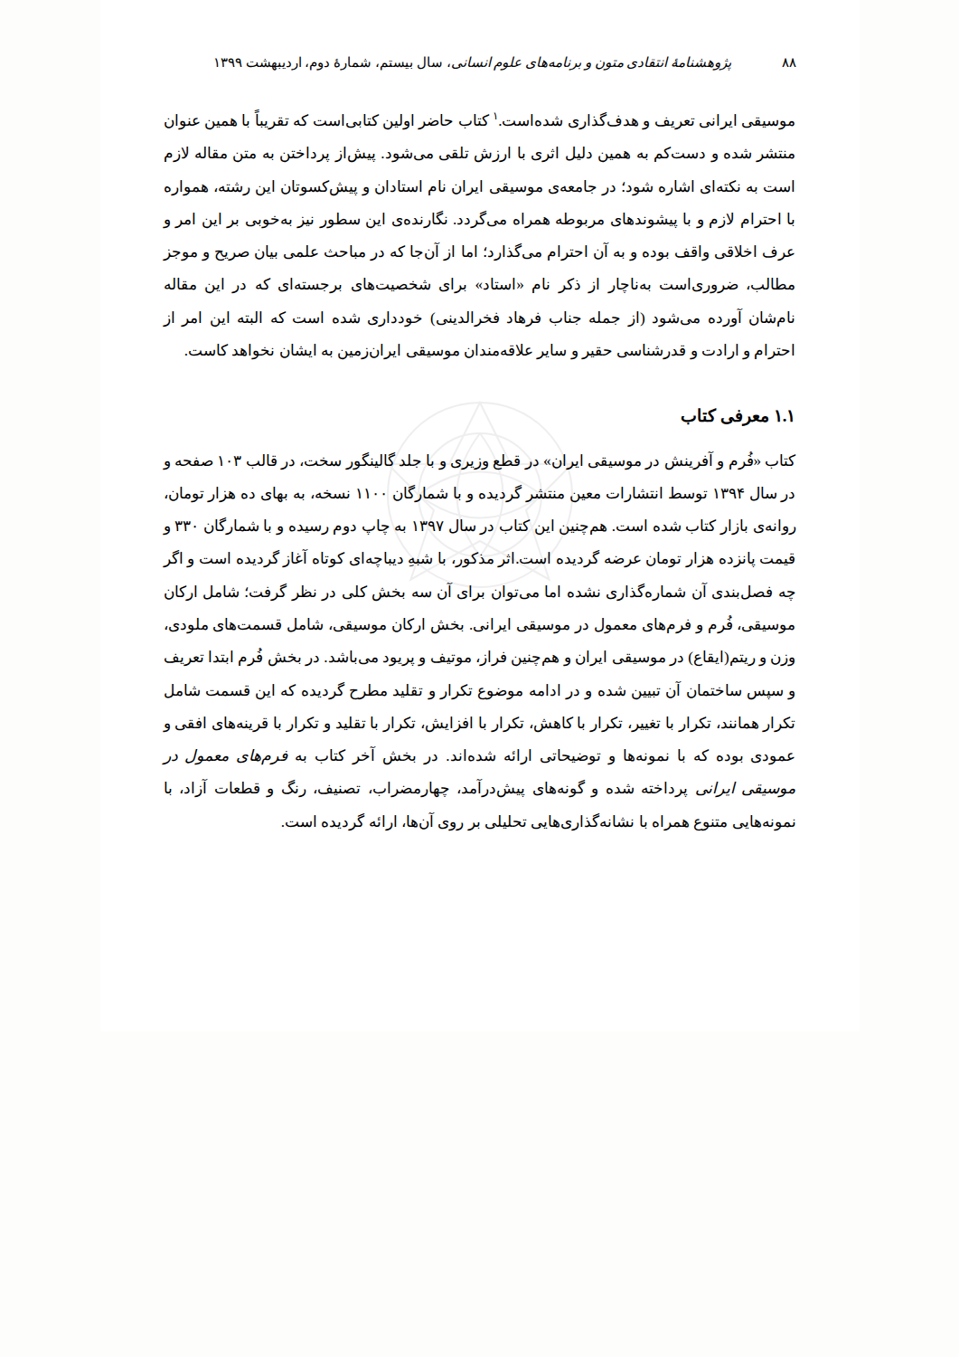۸۸ پژوهشنامۀ انتقادی متون و برنامه‌های علوم انسانی، سال بیستم، شمارۀ دوم، اردیبهشت ۱۳۹۹
موسیقی ایرانی تعریف و هدف‌گذاری شده‌است.۱ کتاب حاضر اولین کتابی‌است که تقریباً با همین عنوان منتشر شده و دست‌کم به همین دلیل اثری با ارزش تلقی می‌شود. پیش‌از پرداختن به متن مقاله لازم است به نکته‌ای اشاره شود؛ در جامعه‌ی موسیقی ایران نام استادان و پیش‌کسوتان این رشته، همواره با احترام لازم و با پیشوندهای مربوطه همراه می‌گردد. نگارنده‌ی این سطور نیز به‌خوبی بر این امر و عرف اخلاقی واقف بوده و به آن احترام می‌گذارد؛ اما از آن‌جا که در مباحث علمی بیان صریح و موجز مطالب، ضروری‌است به‌ناچار از ذکر نام «استاد» برای شخصیت‌های برجسته‌ای که در این مقاله نام‌شان آورده می‌شود (از جمله جناب فرهاد فخرالدینی) خودداری شده است که البته این امر از احترام و ارادت و قدرشناسی حقیر و سایر علاقه‌مندان موسیقی ایران‌زمین به ایشان نخواهد کاست.
۱.۱ معرفی کتاب
کتاب «فُرم و آفرینش در موسیقی ایران» در قطع وزیری و با جلد گالینگور سخت، در قالب ۱۰۳ صفحه و در سال ۱۳۹۴ توسط انتشارات معین منتشر گردیده و با شمارگان ۱۱۰۰ نسخه، به بهای ده هزار تومان، روانه‌ی بازار کتاب شده است. هم‌چنین این کتاب در سال ۱۳۹۷ به چاپ دوم رسیده و با شمارگان ۳۳۰ و قیمت پانزده هزار تومان عرضه گردیده است.اثر مذکور، با شبهِ دیباچه‌ای کوتاه آغاز گردیده است و اگر چه فصل‌بندی آن شماره‌گذاری نشده اما می‌توان برای آن سه بخش کلی در نظر گرفت؛ شامل ارکان موسیقی، فُرم و فرم‌های معمول در موسیقی ایرانی. بخش ارکان موسیقی، شامل قسمت‌های ملودی، وزن و ریتم(ایقاع) در موسیقی ایران و هم‌چنین فراز، موتیف و پریود می‌باشد. در بخش فُرم ابتدا تعریف و سپس ساختمان آن تبیین شده و در ادامه موضوع تکرار و تقلید مطرح گردیده که این قسمت شامل تکرار همانند، تکرار با تغییر، تکرار با کاهش، تکرار با افزایش، تکرار با تقلید و تکرار با قرینه‌های افقی و عمودی بوده که با نمونه‌ها و توضیحاتی ارائه شده‌اند. در بخش آخر کتاب به فرم‌های معمول در موسیقی ایرانی پرداخته شده و گونه‌های پیش‌درآمد، چهارمضراب، تصنیف، رنگ و قطعات آزاد، با نمونه‌هایی متنوع همراه با نشانه‌گذاری‌هایی تحلیلی بر روی آن‌ها، ارائه گردیده است.